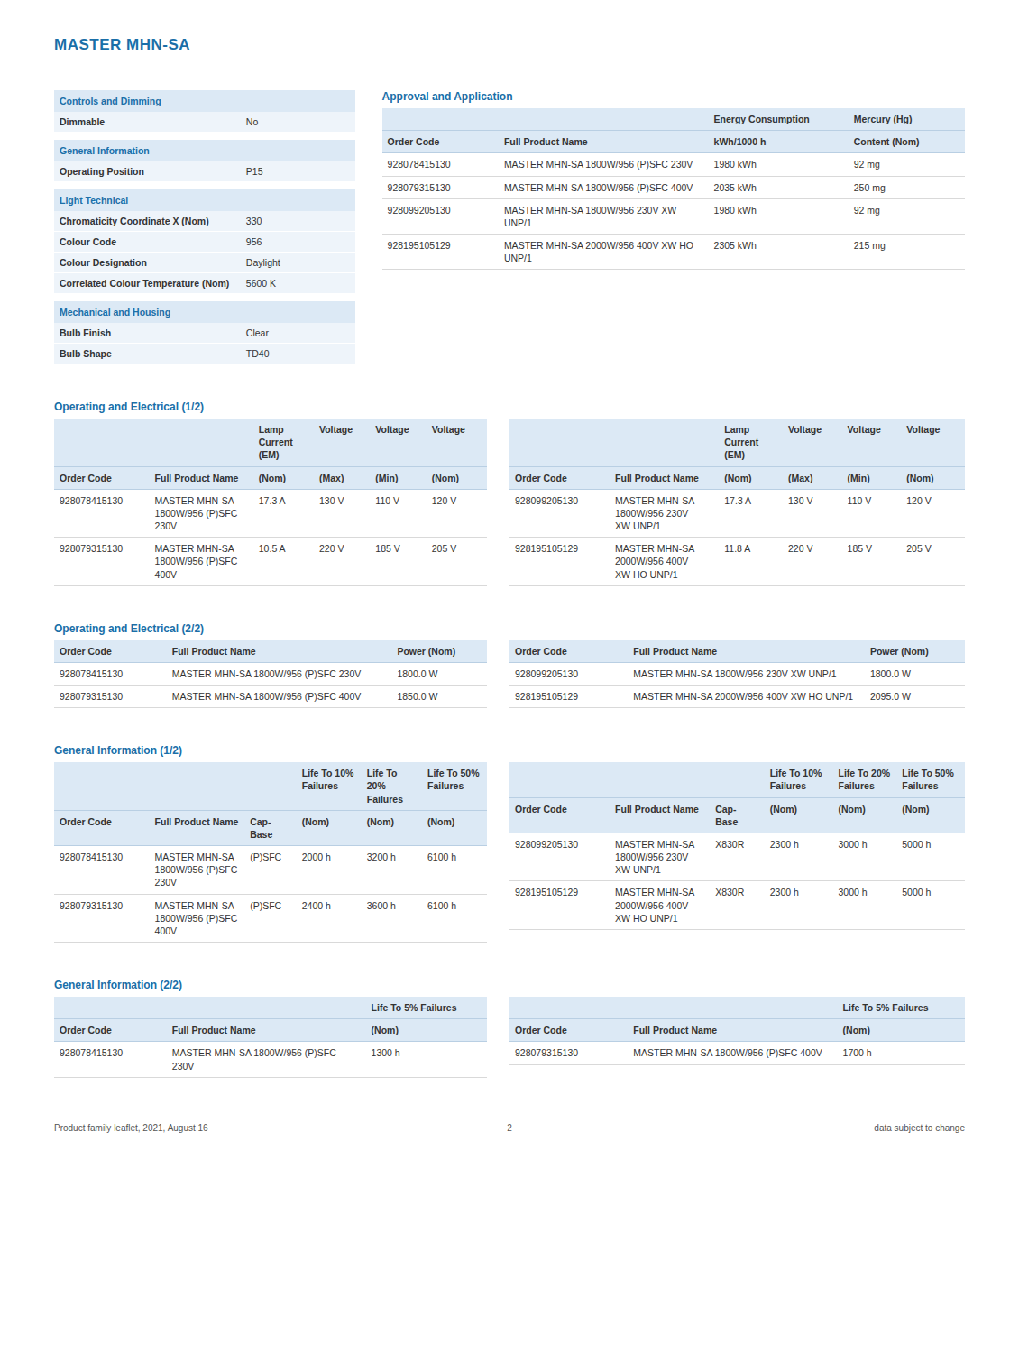MASTER MHN-SA
| / Controls and Dimming / / Dimmable / No / / General Information / / Operating Position / P15 / / Light Technical / / Chromaticity Coordinate X (Nom) / 330 / / Colour Code / 956 / / Colour Designation / Daylight / / Correlated Colour Temperature (Nom) / 5600 K / / Mechanical and Housing / / Bulb Finish / Clear / / Bulb Shape / TD40 / | Approval and Application / / / Energy Consumption / Mercury (Hg) / / --- / --- / --- / --- / / Order Code / Full Product Name / kWh/1000 h / Content (Nom) / / 928078415130 / MASTER MHN-SA 1800W/956 (P)SFC 230V / 1980 kWh / 92 mg / / 928079315130 / MASTER MHN-SA 1800W/956 (P)SFC 400V / 2035 kWh / 250 mg / / 928099205130 / MASTER MHN-SA 1800W/956 230V XW UNP/1 / 1980 kWh / 92 mg / / 928195105129 / MASTER MHN-SA 2000W/956 400V XW HO UNP/1 / 2305 kWh / 215 mg / |
Operating and Electrical (1/2)
| / / / Lamp Current (EM) / Voltage / Voltage / Voltage / / --- / --- / --- / --- / --- / --- / / Order Code / Full Product Name / (Nom) / (Max) / (Min) / (Nom) / / 928078415130 / MASTER MHN-SA 1800W/956 (P)SFC 230V / 17.3 A / 130 V / 110 V / 120 V / / 928079315130 / MASTER MHN-SA 1800W/956 (P)SFC 400V / 10.5 A / 220 V / 185 V / 205 V / | / / / Lamp Current (EM) / Voltage / Voltage / Voltage / / --- / --- / --- / --- / --- / --- / / Order Code / Full Product Name / (Nom) / (Max) / (Min) / (Nom) / / 928099205130 / MASTER MHN-SA 1800W/956 230V XW UNP/1 / 17.3 A / 130 V / 110 V / 120 V / / 928195105129 / MASTER MHN-SA 2000W/956 400V XW HO UNP/1 / 11.8 A / 220 V / 185 V / 205 V / |
Operating and Electrical (2/2)
| / Order Code / Full Product Name / Power (Nom) / / --- / --- / --- / / 928078415130 / MASTER MHN-SA 1800W/956 (P)SFC 230V / 1800.0 W / / 928079315130 / MASTER MHN-SA 1800W/956 (P)SFC 400V / 1850.0 W / | / Order Code / Full Product Name / Power (Nom) / / --- / --- / --- / / 928099205130 / MASTER MHN-SA 1800W/956 230V XW UNP/1 / 1800.0 W / / 928195105129 / MASTER MHN-SA 2000W/956 400V XW HO UNP/1 / 2095.0 W / |
General Information (1/2)
| / / / / Life To 10% Failures / Life To 20% Failures / Life To 50% Failures / / --- / --- / --- / --- / --- / --- / / Order Code / Full Product Name / Cap- Base / (Nom) / (Nom) / (Nom) / / 928078415130 / MASTER MHN-SA 1800W/956 (P)SFC 230V / (P)SFC / 2000 h / 3200 h / 6100 h / / 928079315130 / MASTER MHN-SA 1800W/956 (P)SFC 400V / (P)SFC / 2400 h / 3600 h / 6100 h / | / / / / Life To 10% Failures / Life To 20% Failures / Life To 50% Failures / / --- / --- / --- / --- / --- / --- / / Order Code / Full Product Name / Cap- Base / (Nom) / (Nom) / (Nom) / / 928099205130 / MASTER MHN-SA 1800W/956 230V XW UNP/1 / X830R / 2300 h / 3000 h / 5000 h / / 928195105129 / MASTER MHN-SA 2000W/956 400V XW HO UNP/1 / X830R / 2300 h / 3000 h / 5000 h / |
General Information (2/2)
| / / / Life To 5% Failures / / --- / --- / --- / / Order Code / Full Product Name / (Nom) / / 928078415130 / MASTER MHN-SA 1800W/956 (P)SFC 230V / 1300 h / | / / / Life To 5% Failures / / --- / --- / --- / / Order Code / Full Product Name / (Nom) / / 928079315130 / MASTER MHN-SA 1800W/956 (P)SFC 400V / 1700 h / |
| Product family leaflet, 2021, August 16 | 2 | data subject to change |